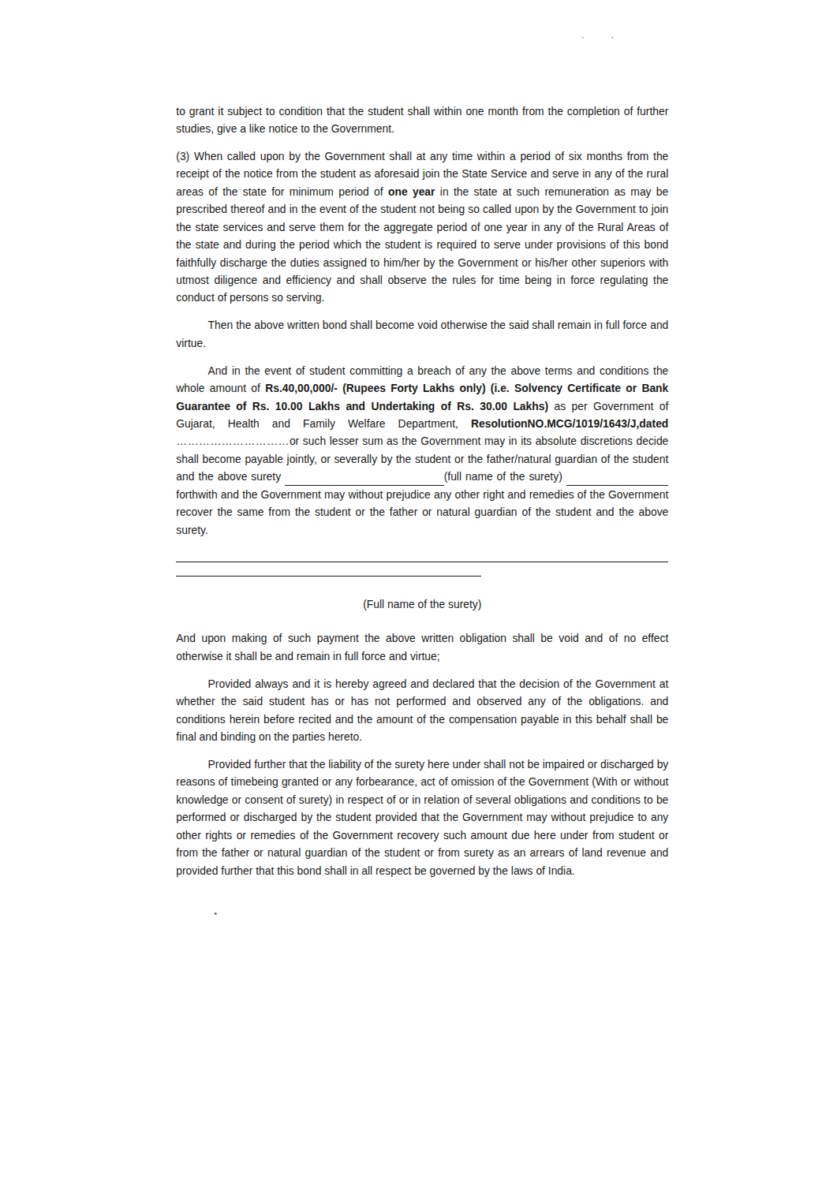··
to grant it subject to condition that the student shall within one month from the completion of further studies, give a like notice to the Government.
(3) When called upon by the Government shall at any time within a period of six months from the receipt of the notice from the student as aforesaid join the State Service and serve in any of the rural areas of the state for minimum period of one year in the state at such remuneration as may be prescribed thereof and in the event of the student not being so called upon by the Government to join the state services and serve them for the aggregate period of one year in any of the Rural Areas of the state and during the period which the student is required to serve under provisions of this bond faithfully discharge the duties assigned to him/her by the Government or his/her other superiors with utmost diligence and efficiency and shall observe the rules for time being in force regulating the conduct of persons so serving.
Then the above written bond shall become void otherwise the said shall remain in full force and virtue.
And in the event of student committing a breach of any the above terms and conditions the whole amount of Rs.40,00,000/- (Rupees Forty Lakhs only) (i.e. Solvency Certificate or Bank Guarantee of Rs. 10.00 Lakhs and Undertaking of Rs. 30.00 Lakhs) as per Government of Gujarat, Health and Family Welfare Department, ResolutionNO.MCG/1019/1643/J,dated …………………………or such lesser sum as the Government may in its absolute discretions decide shall become payable jointly, or severally by the student or the father/natural guardian of the student and the above surety (full name of the surety) forthwith and the Government may without prejudice any other right and remedies of the Government recover the same from the student or the father or natural guardian of the student and the above surety.
(Full name of the surety)
And upon making of such payment the above written obligation shall be void and of no effect otherwise it shall be and remain in full force and virtue;
Provided always and it is hereby agreed and declared that the decision of the Government at whether the said student has or has not performed and observed any of the obligations. and conditions herein before recited and the amount of the compensation payable in this behalf shall be final and binding on the parties hereto.
Provided further that the liability of the surety here under shall not be impaired or discharged by reasons of timebeing granted or any forbearance, act of omission of the Government (With or without knowledge or consent of surety) in respect of or in relation of several obligations and conditions to be performed or discharged by the student provided that the Government may without prejudice to any other rights or remedies of the Government recovery such amount due here under from student or from the father or natural guardian of the student or from surety as an arrears of land revenue and provided further that this bond shall in all respect be governed by the laws of India.
•